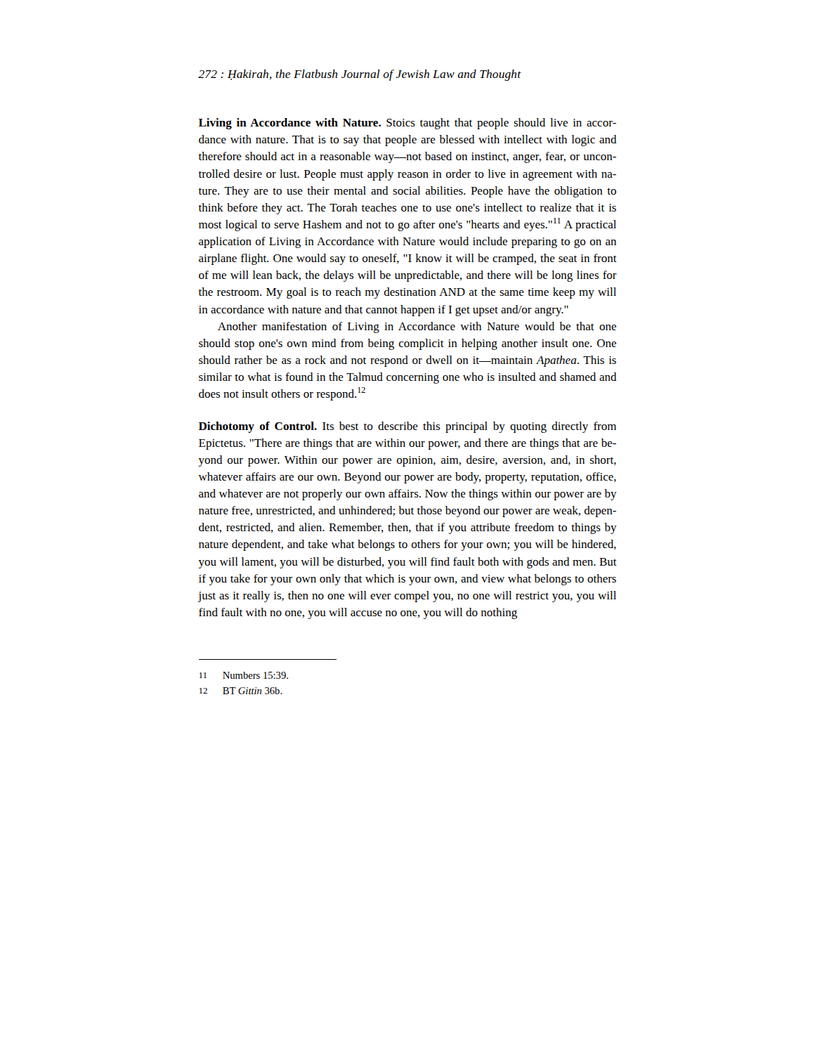272 : Ḥakirah, the Flatbush Journal of Jewish Law and Thought
Living in Accordance with Nature. Stoics taught that people should live in accordance with nature. That is to say that people are blessed with intellect with logic and therefore should act in a reasonable way—not based on instinct, anger, fear, or uncontrolled desire or lust. People must apply reason in order to live in agreement with nature. They are to use their mental and social abilities. People have the obligation to think before they act. The Torah teaches one to use one's intellect to realize that it is most logical to serve Hashem and not to go after one's "hearts and eyes."11 A practical application of Living in Accordance with Nature would include preparing to go on an airplane flight. One would say to oneself, "I know it will be cramped, the seat in front of me will lean back, the delays will be unpredictable, and there will be long lines for the restroom. My goal is to reach my destination AND at the same time keep my will in accordance with nature and that cannot happen if I get upset and/or angry."
Another manifestation of Living in Accordance with Nature would be that one should stop one's own mind from being complicit in helping another insult one. One should rather be as a rock and not respond or dwell on it—maintain Apathea. This is similar to what is found in the Talmud concerning one who is insulted and shamed and does not insult others or respond.12
Dichotomy of Control. Its best to describe this principal by quoting directly from Epictetus. "There are things that are within our power, and there are things that are beyond our power. Within our power are opinion, aim, desire, aversion, and, in short, whatever affairs are our own. Beyond our power are body, property, reputation, office, and whatever are not properly our own affairs. Now the things within our power are by nature free, unrestricted, and unhindered; but those beyond our power are weak, dependent, restricted, and alien. Remember, then, that if you attribute freedom to things by nature dependent, and take what belongs to others for your own; you will be hindered, you will lament, you will be disturbed, you will find fault both with gods and men. But if you take for your own only that which is your own, and view what belongs to others just as it really is, then no one will ever compel you, no one will restrict you, you will find fault with no one, you will accuse no one, you will do nothing
11 Numbers 15:39.
12 BT Gittin 36b.